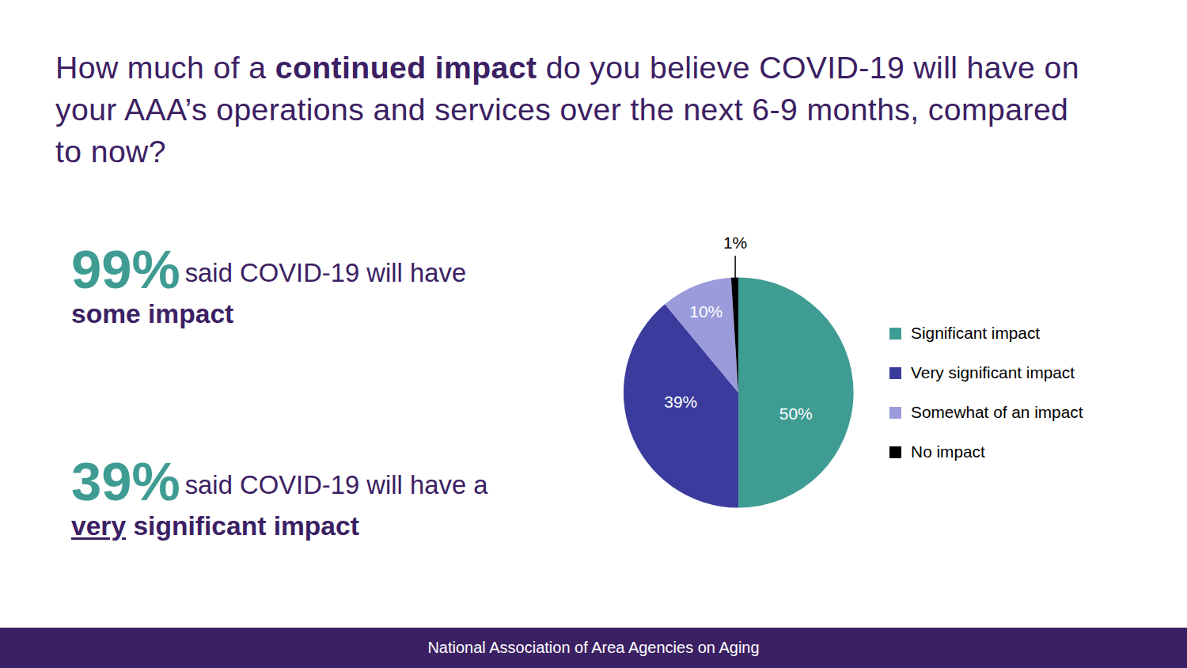How much of a continued impact do you believe COVID-19 will have on your AAA’s operations and services over the next 6-9 months, compared to now?
99% said COVID-19 will have
some impact
39% said COVID-19 will have a
very significant impact
50% 39% 10% 1%
Significant impact
Very significant impact
Somewhat of an impact
No impact
National Association of Area Agencies on Aging